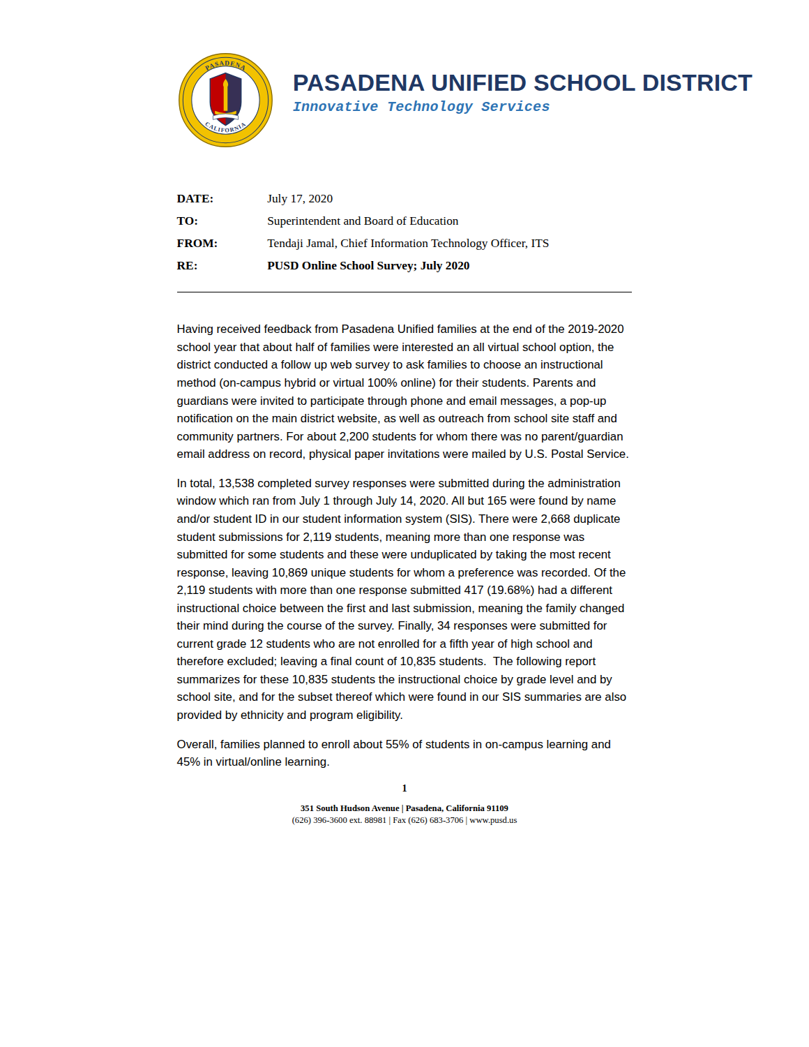PASADENA CALIFORNIA
PASADENA UNIFIED SCHOOL DISTRICT
Innovative Technology Services
DATE:
July 17, 2020
TO:
Superintendent and Board of Education
FROM:
Tendaji Jamal, Chief Information Technology Officer, ITS
RE:
PUSD Online School Survey; July 2020
Having received feedback from Pasadena Unified families at the end of the 2019-2020 school year that about half of families were interested an all virtual school option, the district conducted a follow up web survey to ask families to choose an instructional method (on-campus hybrid or virtual 100% online) for their students. Parents and guardians were invited to participate through phone and email messages, a pop-up notification on the main district website, as well as outreach from school site staff and community partners. For about 2,200 students for whom there was no parent/guardian email address on record, physical paper invitations were mailed by U.S. Postal Service.
In total, 13,538 completed survey responses were submitted during the administration window which ran from July 1 through July 14, 2020. All but 165 were found by name and/or student ID in our student information system (SIS). There were 2,668 duplicate student submissions for 2,119 students, meaning more than one response was submitted for some students and these were unduplicated by taking the most recent response, leaving 10,869 unique students for whom a preference was recorded. Of the 2,119 students with more than one response submitted 417 (19.68%) had a different instructional choice between the first and last submission, meaning the family changed their mind during the course of the survey. Finally, 34 responses were submitted for current grade 12 students who are not enrolled for a fifth year of high school and therefore excluded; leaving a final count of 10,835 students. The following report summarizes for these 10,835 students the instructional choice by grade level and by school site, and for the subset thereof which were found in our SIS summaries are also provided by ethnicity and program eligibility.
Overall, families planned to enroll about 55% of students in on-campus learning and 45% in virtual/online learning.
1
351 South Hudson Avenue | Pasadena, California 91109
(626) 396-3600 ext. 88981 | Fax (626) 683-3706 | www.pusd.us